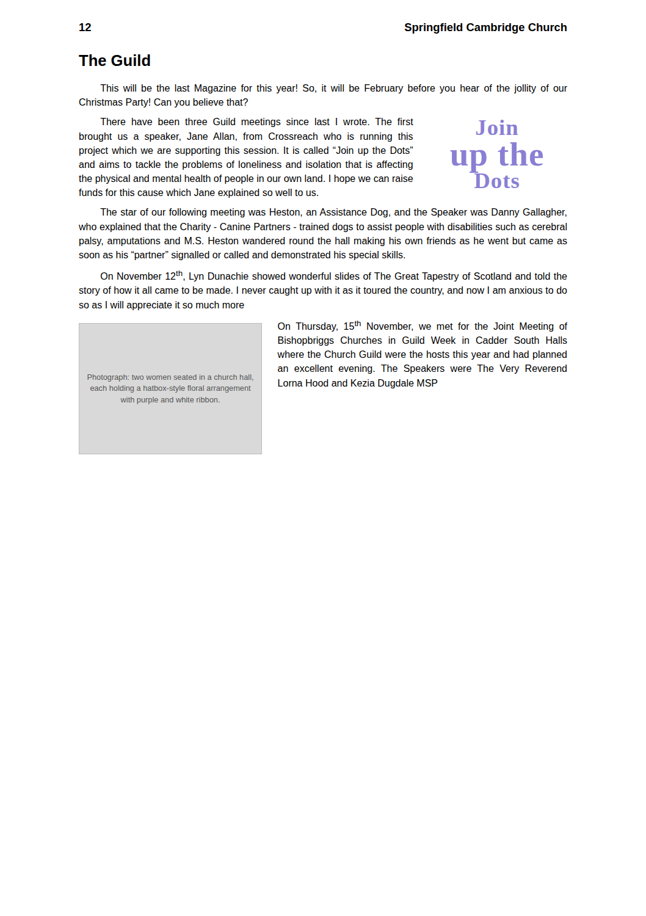12 Springfield Cambridge Church
The Guild
This will be the last Magazine for this year! So, it will be February before you hear of the jollity of our Christmas Party! Can you believe that?
Join up the Dots
There have been three Guild meetings since last I wrote. The first brought us a speaker, Jane Allan, from Crossreach who is running this project which we are supporting this session. It is called “Join up the Dots” and aims to tackle the problems of loneliness and isolation that is affecting the physical and mental health of people in our own land. I hope we can raise funds for this cause which Jane explained so well to us.
The star of our following meeting was Heston, an Assistance Dog, and the Speaker was Danny Gallagher, who explained that the Charity - Canine Partners - trained dogs to assist people with disabilities such as cerebral palsy, amputations and M.S. Heston wandered round the hall making his own friends as he went but came as soon as his “partner” signalled or called and demonstrated his special skills.
On November 12th, Lyn Dunachie showed wonderful slides of The Great Tapestry of Scotland and told the story of how it all came to be made. I never caught up with it as it toured the country, and now I am anxious to do so as I will appreciate it so much more
Photograph: two women seated in a church hall, each holding a hatbox-style floral arrangement with purple and white ribbon.
On Thursday, 15th November, we met for the Joint Meeting of Bishopbriggs Churches in Guild Week in Cadder South Halls where the Church Guild were the hosts this year and had planned an excellent evening. The Speakers were The Very Reverend Lorna Hood and Kezia Dugdale MSP